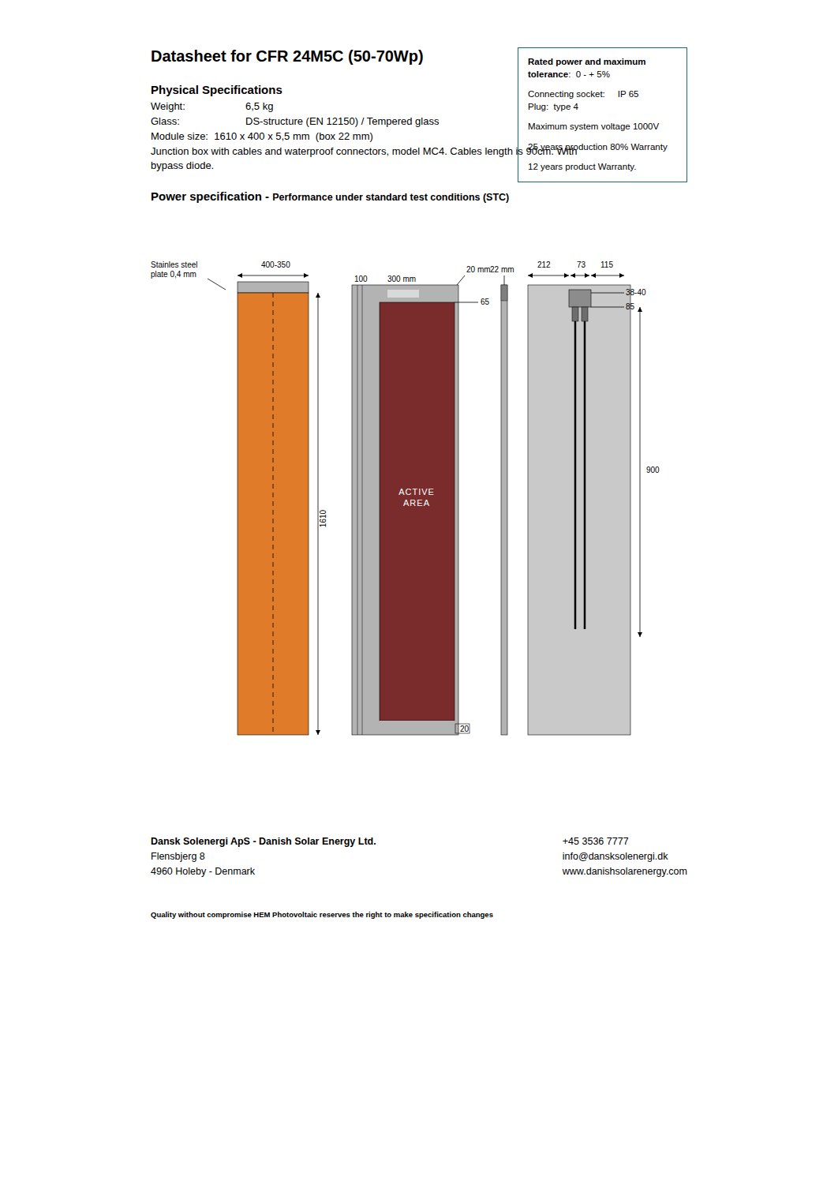Rated power and maximum tolerance: 0 - + 5%
Connecting socket: IP 65
Plug: type 4
Maximum system voltage 1000V
25 years production 80% Warranty
12 years product Warranty.
Datasheet for CFR 24M5C (50-70Wp)
Physical Specifications
Weight: 6,5 kg Glass: DS-structure (EN 12150) / Tempered glass Module size: 1610 x 400 x 5,5 mm (box 22 mm) Junction box with cables and waterproof connectors, model MC4. Cables length is 90cm. With bypass diode.
Power specification - Performance under standard test conditions (STC)
Stainles steel plate 0,4 mm 400-350 1610 100 300 mm 20 mm 65 20 ACTIVE AREA 22 mm 212 73 115 38-40 85 900
Dansk Solenergi ApS - Danish Solar Energy Ltd.
Flensbjerg 8
4960 Holeby - Denmark
+45 3536 7777
info@dansksolenergi.dk
www.danishsolarenergy.com
Quality without compromise HEM Photovoltaic reserves the right to make specification changes